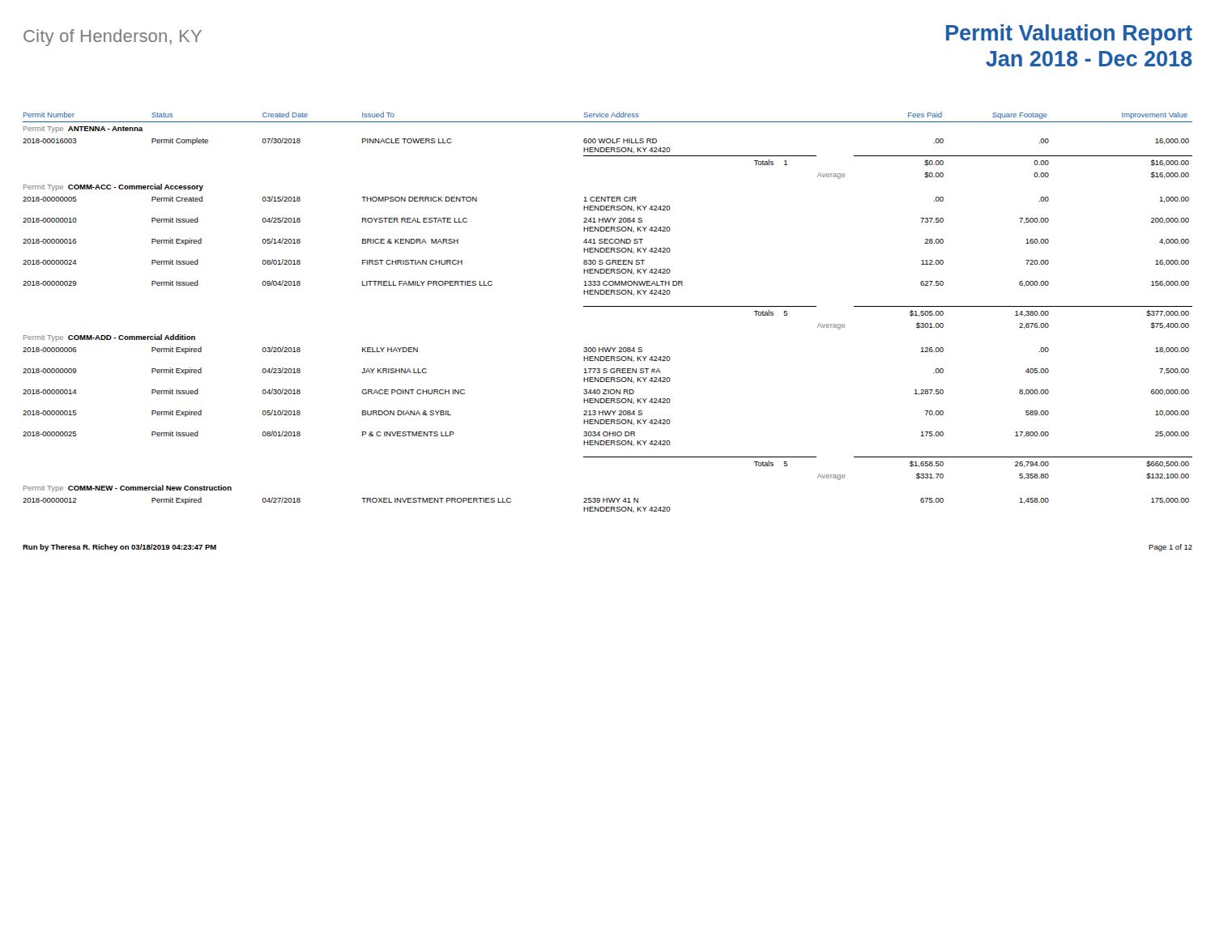City of Henderson, KY
Permit Valuation Report
Jan 2018 - Dec 2018
| Permit Number | Status | Created Date | Issued To | Service Address | | | Fees Paid | Square Footage | Improvement Value |
| --- | --- | --- | --- | --- | --- | --- | --- | --- | --- |
| Permit Type ANTENNA - Antenna |
| 2018-00016003 | Permit Complete | 07/30/2018 | PINNACLE TOWERS LLC | 600 WOLF HILLS RD HENDERSON, KY 42420 | | | .00 | .00 | 16,000.00 |
| | Totals | 1 | | $0.00 | 0.00 | $16,000.00 |
| | | | Average | $0.00 | 0.00 | $16,000.00 |
| Permit Type COMM-ACC - Commercial Accessory |
| 2018-00000005 | Permit Created | 03/15/2018 | THOMPSON DERRICK DENTON | 1 CENTER CIR HENDERSON, KY 42420 | | | .00 | .00 | 1,000.00 |
| 2018-00000010 | Permit Issued | 04/25/2018 | ROYSTER REAL ESTATE LLC | 241 HWY 2084 S HENDERSON, KY 42420 | | | 737.50 | 7,500.00 | 200,000.00 |
| 2018-00000016 | Permit Expired | 05/14/2018 | BRICE & KENDRA MARSH | 441 SECOND ST HENDERSON, KY 42420 | | | 28.00 | 160.00 | 4,000.00 |
| 2018-00000024 | Permit Issued | 08/01/2018 | FIRST CHRISTIAN CHURCH | 830 S GREEN ST HENDERSON, KY 42420 | | | 112.00 | 720.00 | 16,000.00 |
| 2018-00000029 | Permit Issued | 09/04/2018 | LITTRELL FAMILY PROPERTIES LLC | 1333 COMMONWEALTH DR HENDERSON, KY 42420 | | | 627.50 | 6,000.00 | 156,000.00 |
| | Totals | 5 | | $1,505.00 | 14,380.00 | $377,000.00 |
| | | | Average | $301.00 | 2,876.00 | $75,400.00 |
| Permit Type COMM-ADD - Commercial Addition |
| 2018-00000006 | Permit Expired | 03/20/2018 | KELLY HAYDEN | 300 HWY 2084 S HENDERSON, KY 42420 | | | 126.00 | .00 | 18,000.00 |
| 2018-00000009 | Permit Expired | 04/23/2018 | JAY KRISHNA LLC | 1773 S GREEN ST #A HENDERSON, KY 42420 | | | .00 | 405.00 | 7,500.00 |
| 2018-00000014 | Permit Issued | 04/30/2018 | GRACE POINT CHURCH INC | 3440 ZION RD HENDERSON, KY 42420 | | | 1,287.50 | 8,000.00 | 600,000.00 |
| 2018-00000015 | Permit Expired | 05/10/2018 | BURDON DIANA & SYBIL | 213 HWY 2084 S HENDERSON, KY 42420 | | | 70.00 | 589.00 | 10,000.00 |
| 2018-00000025 | Permit Issued | 08/01/2018 | P & C INVESTMENTS LLP | 3034 OHIO DR HENDERSON, KY 42420 | | | 175.00 | 17,800.00 | 25,000.00 |
| | Totals | 5 | | $1,658.50 | 26,794.00 | $660,500.00 |
| | | | Average | $331.70 | 5,358.80 | $132,100.00 |
| Permit Type COMM-NEW - Commercial New Construction |
| 2018-00000012 | Permit Expired | 04/27/2018 | TROXEL INVESTMENT PROPERTIES LLC | 2539 HWY 41 N HENDERSON, KY 42420 | | | 675.00 | 1,458.00 | 175,000.00 |
Run by Theresa R. Richey on 03/18/2019 04:23:47 PM Page 1 of 12